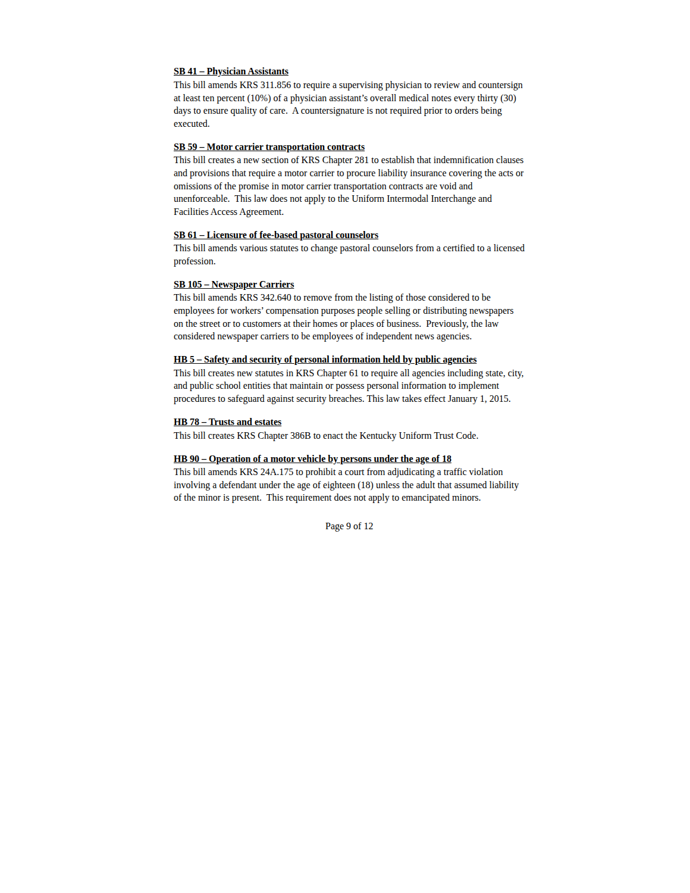SB 41 – Physician Assistants
This bill amends KRS 311.856 to require a supervising physician to review and countersign at least ten percent (10%) of a physician assistant’s overall medical notes every thirty (30) days to ensure quality of care. A countersignature is not required prior to orders being executed.
SB 59 – Motor carrier transportation contracts
This bill creates a new section of KRS Chapter 281 to establish that indemnification clauses and provisions that require a motor carrier to procure liability insurance covering the acts or omissions of the promise in motor carrier transportation contracts are void and unenforceable. This law does not apply to the Uniform Intermodal Interchange and Facilities Access Agreement.
SB 61 – Licensure of fee-based pastoral counselors
This bill amends various statutes to change pastoral counselors from a certified to a licensed profession.
SB 105 – Newspaper Carriers
This bill amends KRS 342.640 to remove from the listing of those considered to be employees for workers’ compensation purposes people selling or distributing newspapers on the street or to customers at their homes or places of business. Previously, the law considered newspaper carriers to be employees of independent news agencies.
HB 5 – Safety and security of personal information held by public agencies
This bill creates new statutes in KRS Chapter 61 to require all agencies including state, city, and public school entities that maintain or possess personal information to implement procedures to safeguard against security breaches. This law takes effect January 1, 2015.
HB 78 – Trusts and estates
This bill creates KRS Chapter 386B to enact the Kentucky Uniform Trust Code.
HB 90 – Operation of a motor vehicle by persons under the age of 18
This bill amends KRS 24A.175 to prohibit a court from adjudicating a traffic violation involving a defendant under the age of eighteen (18) unless the adult that assumed liability of the minor is present. This requirement does not apply to emancipated minors.
Page 9 of 12